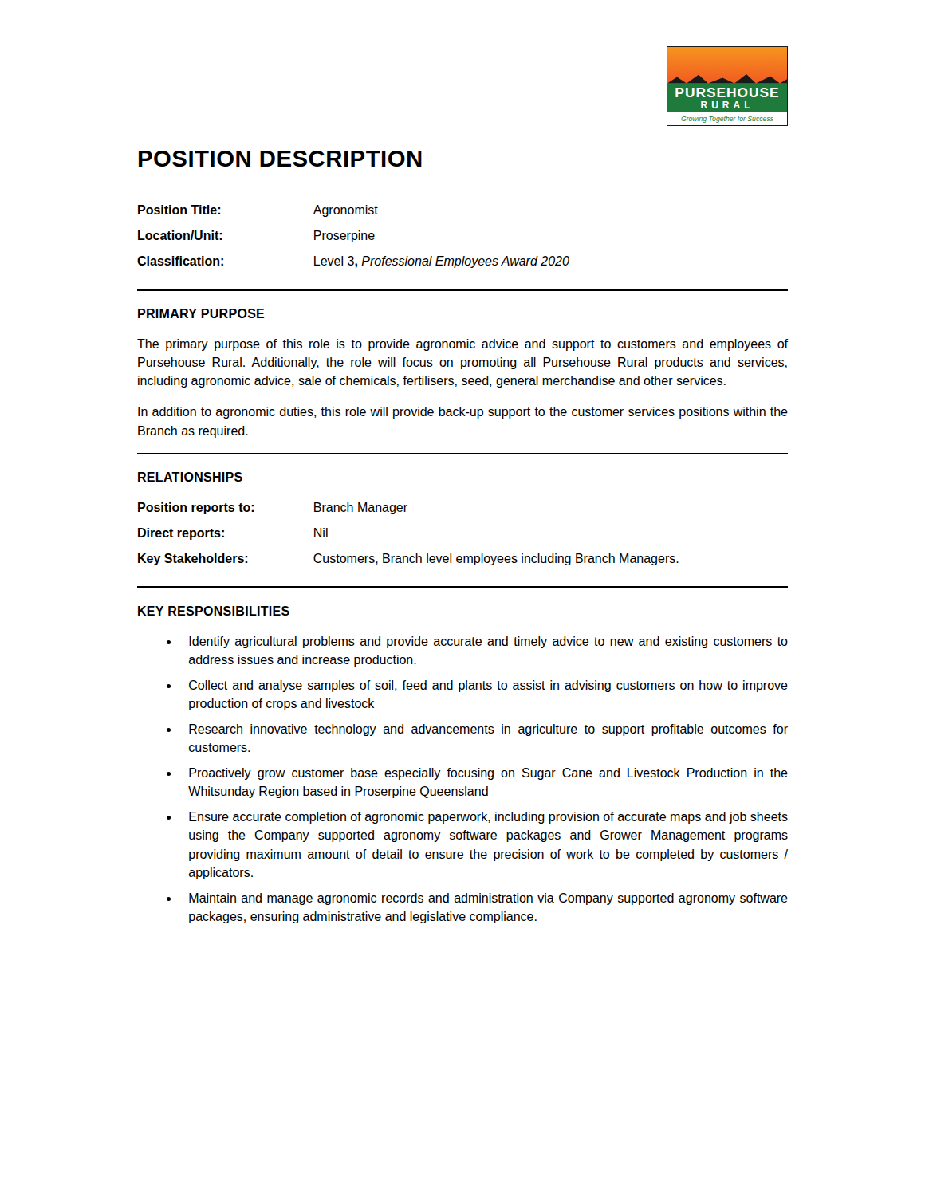PURSEHOUSERURAL
Growing Together for Success
POSITION DESCRIPTION
| Position Title: | Agronomist |
| Location/Unit: | Proserpine |
| Classification: | Level 3 , Professional Employees Award 2020 |
PRIMARY PURPOSE
The primary purpose of this role is to provide agronomic advice and support to customers and employees of Pursehouse Rural. Additionally, the role will focus on promoting all Pursehouse Rural products and services, including agronomic advice, sale of chemicals, fertilisers, seed, general merchandise and other services.
In addition to agronomic duties, this role will provide back-up support to the customer services positions within the Branch as required.
RELATIONSHIPS
| Position reports to: | Branch Manager |
| Direct reports: | Nil |
| Key Stakeholders: | Customers, Branch level employees including Branch Managers. |
KEY RESPONSIBILITIES
Identify agricultural problems and provide accurate and timely advice to new and existing customers to address issues and increase production.
Collect and analyse samples of soil, feed and plants to assist in advising customers on how to improve production of crops and livestock
Research innovative technology and advancements in agriculture to support profitable outcomes for customers.
Proactively grow customer base especially focusing on Sugar Cane and Livestock Production in the Whitsunday Region based in Proserpine Queensland
Ensure accurate completion of agronomic paperwork, including provision of accurate maps and job sheets using the Company supported agronomy software packages and Grower Management programs providing maximum amount of detail to ensure the precision of work to be completed by customers / applicators.
Maintain and manage agronomic records and administration via Company supported agronomy software packages, ensuring administrative and legislative compliance.